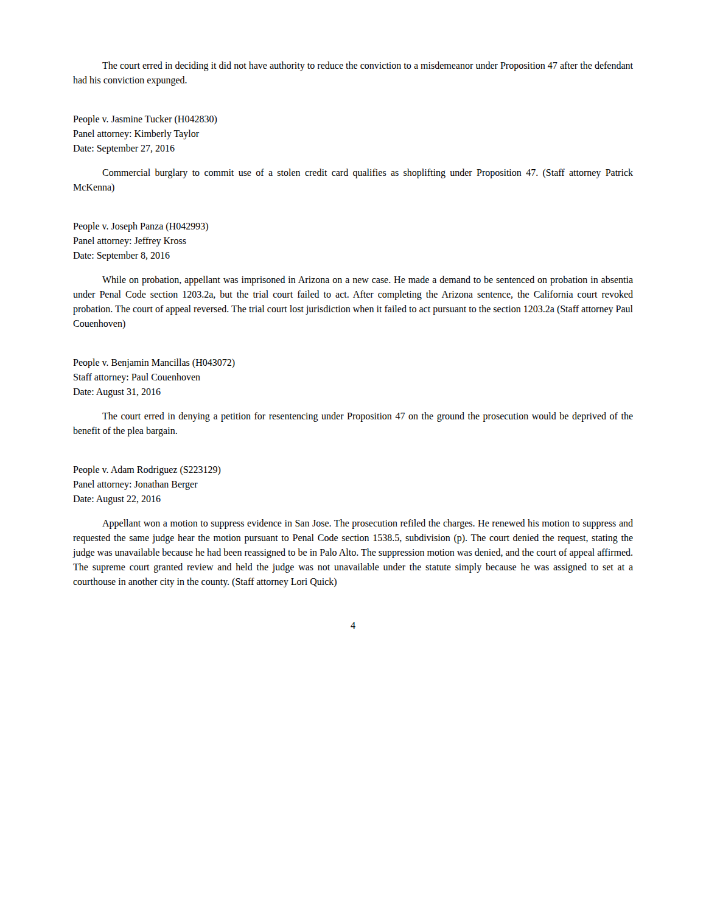The court erred in deciding it did not have authority to reduce the conviction to a misdemeanor under Proposition 47 after the defendant had his conviction expunged.
People v. Jasmine Tucker (H042830)
Panel attorney: Kimberly Taylor
Date: September 27, 2016
Commercial burglary to commit use of a stolen credit card qualifies as shoplifting under Proposition 47. (Staff attorney Patrick McKenna)
People v. Joseph Panza (H042993)
Panel attorney: Jeffrey Kross
Date: September 8, 2016
While on probation, appellant was imprisoned in Arizona on a new case. He made a demand to be sentenced on probation in absentia under Penal Code section 1203.2a, but the trial court failed to act. After completing the Arizona sentence, the California court revoked probation. The court of appeal reversed. The trial court lost jurisdiction when it failed to act pursuant to the section 1203.2a (Staff attorney Paul Couenhoven)
People v. Benjamin Mancillas (H043072)
Staff attorney: Paul Couenhoven
Date: August 31, 2016
The court erred in denying a petition for resentencing under Proposition 47 on the ground the prosecution would be deprived of the benefit of the plea bargain.
People v. Adam Rodriguez (S223129)
Panel attorney: Jonathan Berger
Date: August 22, 2016
Appellant won a motion to suppress evidence in San Jose. The prosecution refiled the charges. He renewed his motion to suppress and requested the same judge hear the motion pursuant to Penal Code section 1538.5, subdivision (p). The court denied the request, stating the judge was unavailable because he had been reassigned to be in Palo Alto. The suppression motion was denied, and the court of appeal affirmed. The supreme court granted review and held the judge was not unavailable under the statute simply because he was assigned to set at a courthouse in another city in the county. (Staff attorney Lori Quick)
4